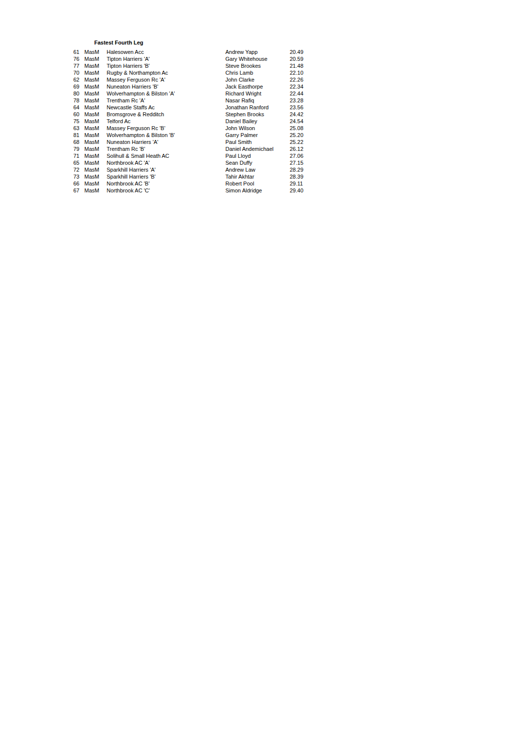Fastest Fourth Leg
| 61 | MasM | Halesowen Acc | Andrew Yapp | 20.49 |
| 76 | MasM | Tipton Harriers 'A' | Gary Whitehouse | 20.59 |
| 77 | MasM | Tipton Harriers 'B' | Steve Brookes | 21.48 |
| 70 | MasM | Rugby & Northampton Ac | Chris Lamb | 22.10 |
| 62 | MasM | Massey Ferguson Rc 'A' | John Clarke | 22.26 |
| 69 | MasM | Nuneaton Harriers 'B' | Jack Easthorpe | 22.34 |
| 80 | MasM | Wolverhampton & Bilston 'A' | Richard Wright | 22.44 |
| 78 | MasM | Trentham Rc 'A' | Nasar Rafiq | 23.28 |
| 64 | MasM | Newcastle Staffs Ac | Jonathan Ranford | 23.56 |
| 60 | MasM | Bromsgrove & Redditch | Stephen Brooks | 24.42 |
| 75 | MasM | Telford Ac | Daniel Bailey | 24.54 |
| 63 | MasM | Massey Ferguson Rc 'B' | John Wilson | 25.08 |
| 81 | MasM | Wolverhampton & Bilston 'B' | Garry Palmer | 25.20 |
| 68 | MasM | Nuneaton Harriers 'A' | Paul Smith | 25.22 |
| 79 | MasM | Trentham Rc 'B' | Daniel Andemichael | 26.12 |
| 71 | MasM | Solihull & Small Heath AC | Paul Lloyd | 27.06 |
| 65 | MasM | Northbrook AC 'A' | Sean Duffy | 27.15 |
| 72 | MasM | Sparkhill Harriers 'A' | Andrew Law | 28.29 |
| 73 | MasM | Sparkhill Harriers 'B' | Tahir Akhtar | 28.39 |
| 66 | MasM | Northbrook AC 'B' | Robert Pool | 29.11 |
| 67 | MasM | Northbrook AC 'C' | Simon Aldridge | 29.40 |